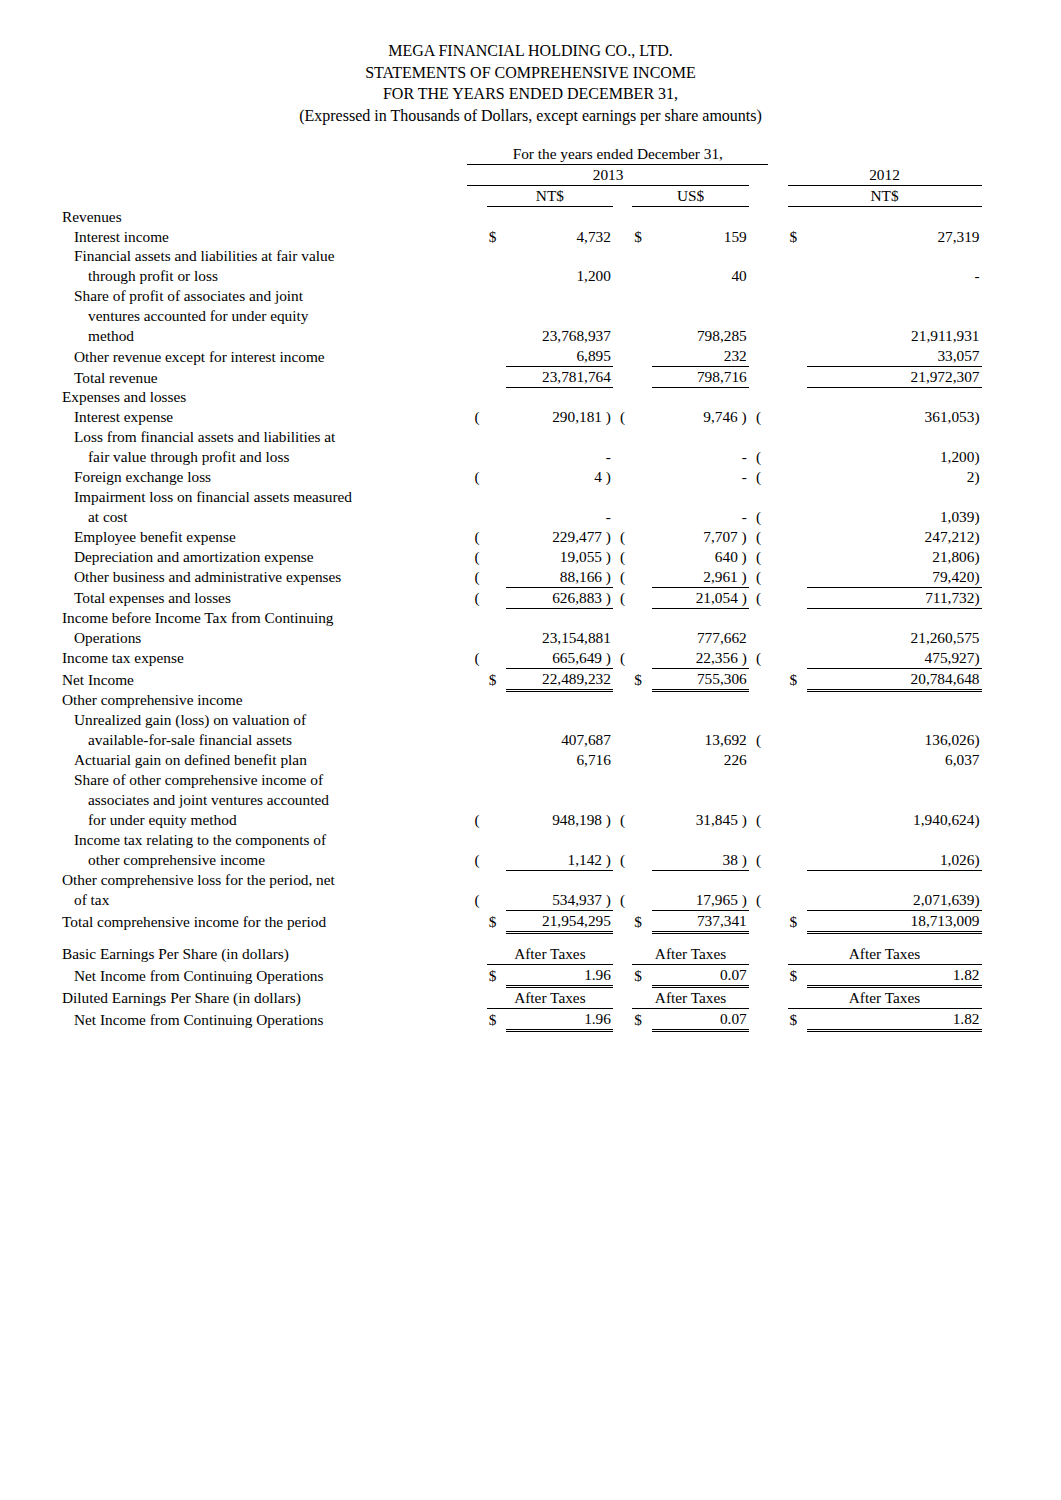MEGA FINANCIAL HOLDING CO., LTD.
STATEMENTS OF COMPREHENSIVE INCOME
FOR THE YEARS ENDED DECEMBER 31,
(Expressed in Thousands of Dollars, except earnings per share amounts)
| | For the years ended December 31, | | |
| | 2013 | | | 2012 | |
| | | NT$ | | US$ | | | NT$ | |
| Revenues | |
| Interest income | | $ | 4,732 | | $ | 159 | | | $ | 27,319 | |
| Financial assets and liabilities at fair value | |
| through profit or loss | | | 1,200 | | | 40 | | | | - | |
| Share of profit of associates and joint | |
| ventures accounted for under equity | |
| method | | | 23,768,937 | | | 798,285 | | | | 21,911,931 | |
| Other revenue except for interest income | | | 6,895 | | | 232 | | | | 33,057 | |
| Total revenue | | | 23,781,764 | | | 798,716 | | | | 21,972,307 | |
| Expenses and losses | |
| Interest expense | ( | | 290,181 ) | ( | | 9,746 ) | ( | | | 361,053) | |
| Loss from financial assets and liabilities at | |
| fair value through profit and loss | | | - | | | - | ( | | | 1,200) | |
| Foreign exchange loss | ( | | 4 ) | | | - | ( | | | 2) | |
| Impairment loss on financial assets measured | |
| at cost | | | - | | | - | ( | | | 1,039) | |
| Employee benefit expense | ( | | 229,477 ) | ( | | 7,707 ) | ( | | | 247,212) | |
| Depreciation and amortization expense | ( | | 19,055 ) | ( | | 640 ) | ( | | | 21,806) | |
| Other business and administrative expenses | ( | | 88,166 ) | ( | | 2,961 ) | ( | | | 79,420) | |
| Total expenses and losses | ( | | 626,883 ) | ( | | 21,054 ) | ( | | | 711,732) | |
| Income before Income Tax from Continuing | |
| Operations | | | 23,154,881 | | | 777,662 | | | | 21,260,575 | |
| Income tax expense | ( | | 665,649 ) | ( | | 22,356 ) | ( | | | 475,927) | |
| Net Income | | $ | 22,489,232 | | $ | 755,306 | | | $ | 20,784,648 | |
| Other comprehensive income | |
| Unrealized gain (loss) on valuation of | |
| available-for-sale financial assets | | | 407,687 | | | 13,692 | ( | | | 136,026) | |
| Actuarial gain on defined benefit plan | | | 6,716 | | | 226 | | | | 6,037 | |
| Share of other comprehensive income of | |
| associates and joint ventures accounted | |
| for under equity method | ( | | 948,198 ) | ( | | 31,845 ) | ( | | | 1,940,624) | |
| Income tax relating to the components of | |
| other comprehensive income | ( | | 1,142 ) | ( | | 38 ) | ( | | | 1,026) | |
| Other comprehensive loss for the period, net | |
| of tax | ( | | 534,937 ) | ( | | 17,965 ) | ( | | | 2,071,639) | |
| Total comprehensive income for the period | | $ | 21,954,295 | | $ | 737,341 | | | $ | 18,713,009 | |
| Basic Earnings Per Share (in dollars) | | After Taxes | | After Taxes | | | After Taxes | |
| Net Income from Continuing Operations | | $ | 1.96 | | $ | 0.07 | | | $ | 1.82 | |
| Diluted Earnings Per Share (in dollars) | | After Taxes | | After Taxes | | | After Taxes | |
| Net Income from Continuing Operations | | $ | 1.96 | | $ | 0.07 | | | $ | 1.82 | |